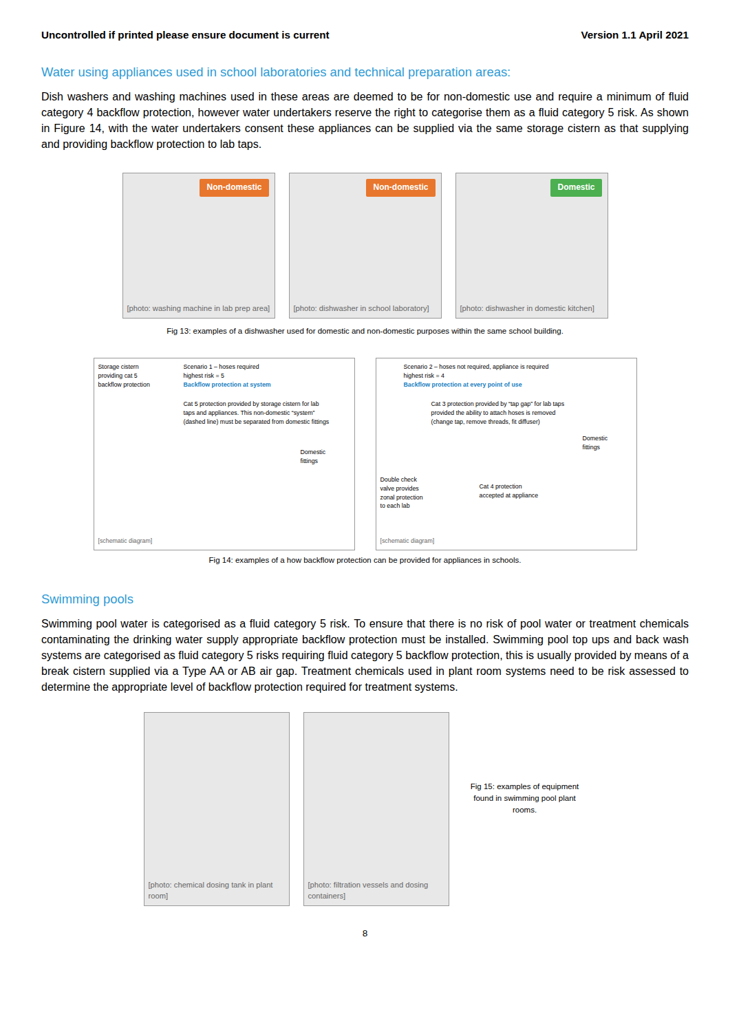Uncontrolled if printed please ensure document is current Version 1.1 April 2021
Water using appliances used in school laboratories and technical preparation areas:
Dish washers and washing machines used in these areas are deemed to be for non-domestic use and require a minimum of fluid category 4 backflow protection, however water undertakers reserve the right to categorise them as a fluid category 5 risk. As shown in Figure 14, with the water undertakers consent these appliances can be supplied via the same storage cistern as that supplying and providing backflow protection to lab taps.
Non-domestic [photo: washing machine in lab prep area]
Non-domestic [photo: dishwasher in school laboratory]
Domestic [photo: dishwasher in domestic kitchen]
Fig 13: examples of a dishwasher used for domestic and non-domestic purposes within the same school building.
Storage cistern
providing cat 5
backflow protection Scenario 1 – hoses required
highest risk = 5
Backflow protection at system Cat 5 protection provided by storage cistern for lab
taps and appliances. This non-domestic “system”
(dashed line) must be separated from domestic fittings Domestic
fittings [schematic diagram]
Scenario 2 – hoses not required, appliance is required
highest risk = 4
Backflow protection at every point of use Cat 3 protection provided by “tap gap” for lab taps
provided the ability to attach hoses is removed
(change tap, remove threads, fit diffuser) Domestic
fittings Double check
valve provides
zonal protection
to each lab Cat 4 protection
accepted at appliance [schematic diagram]
Fig 14: examples of a how backflow protection can be provided for appliances in schools.
Swimming pools
Swimming pool water is categorised as a fluid category 5 risk. To ensure that there is no risk of pool water or treatment chemicals contaminating the drinking water supply appropriate backflow protection must be installed. Swimming pool top ups and back wash systems are categorised as fluid category 5 risks requiring fluid category 5 backflow protection, this is usually provided by means of a break cistern supplied via a Type AA or AB air gap. Treatment chemicals used in plant room systems need to be risk assessed to determine the appropriate level of backflow protection required for treatment systems.
[photo: chemical dosing tank in plant room]
[photo: filtration vessels and dosing containers]
Fig 15: examples of equipment found in swimming pool plant rooms.
8